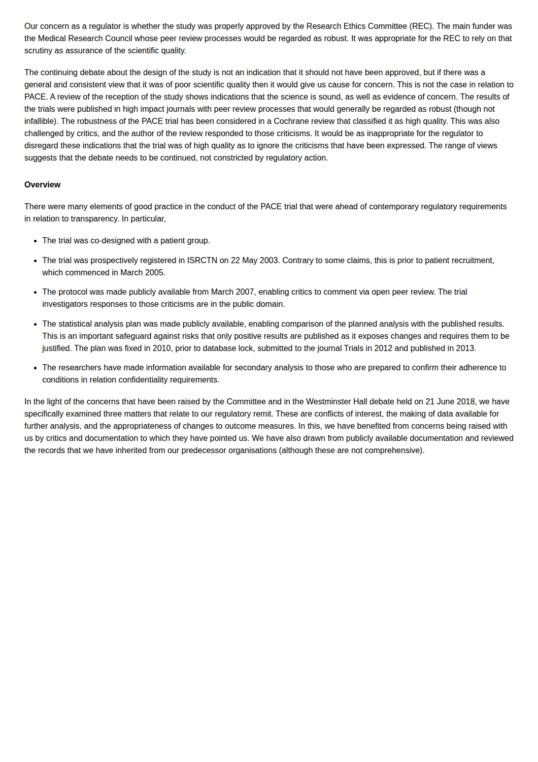Our concern as a regulator is whether the study was properly approved by the Research Ethics Committee (REC). The main funder was the Medical Research Council whose peer review processes would be regarded as robust. It was appropriate for the REC to rely on that scrutiny as assurance of the scientific quality.
The continuing debate about the design of the study is not an indication that it should not have been approved, but if there was a general and consistent view that it was of poor scientific quality then it would give us cause for concern. This is not the case in relation to PACE. A review of the reception of the study shows indications that the science is sound, as well as evidence of concern. The results of the trials were published in high impact journals with peer review processes that would generally be regarded as robust (though not infallible). The robustness of the PACE trial has been considered in a Cochrane review that classified it as high quality. This was also challenged by critics, and the author of the review responded to those criticisms. It would be as inappropriate for the regulator to disregard these indications that the trial was of high quality as to ignore the criticisms that have been expressed. The range of views suggests that the debate needs to be continued, not constricted by regulatory action.
Overview
There were many elements of good practice in the conduct of the PACE trial that were ahead of contemporary regulatory requirements in relation to transparency. In particular,
The trial was co-designed with a patient group.
The trial was prospectively registered in ISRCTN on 22 May 2003. Contrary to some claims, this is prior to patient recruitment, which commenced in March 2005.
The protocol was made publicly available from March 2007, enabling critics to comment via open peer review. The trial investigators responses to those criticisms are in the public domain.
The statistical analysis plan was made publicly available, enabling comparison of the planned analysis with the published results. This is an important safeguard against risks that only positive results are published as it exposes changes and requires them to be justified. The plan was fixed in 2010, prior to database lock, submitted to the journal Trials in 2012 and published in 2013.
The researchers have made information available for secondary analysis to those who are prepared to confirm their adherence to conditions in relation confidentiality requirements.
In the light of the concerns that have been raised by the Committee and in the Westminster Hall debate held on 21 June 2018, we have specifically examined three matters that relate to our regulatory remit. These are conflicts of interest, the making of data available for further analysis, and the appropriateness of changes to outcome measures. In this, we have benefited from concerns being raised with us by critics and documentation to which they have pointed us. We have also drawn from publicly available documentation and reviewed the records that we have inherited from our predecessor organisations (although these are not comprehensive).